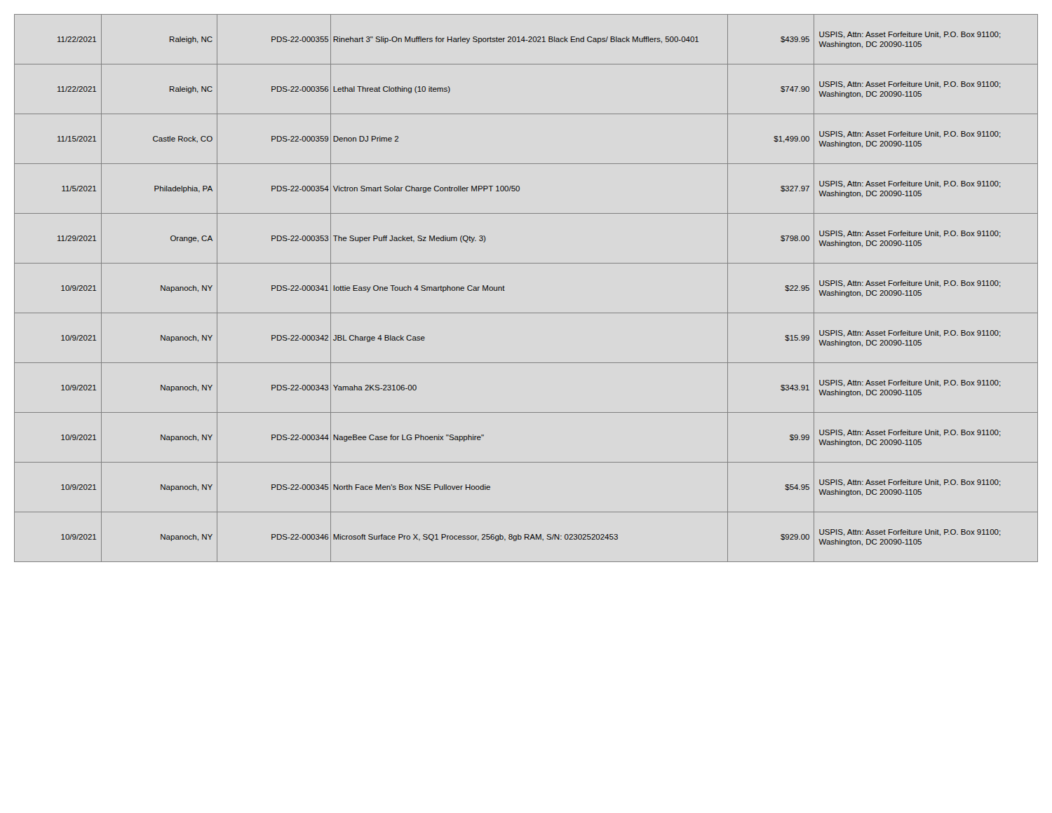| 11/22/2021 | Raleigh, NC | PDS-22-000355 | Rinehart 3" Slip-On Mufflers for Harley Sportster 2014-2021 Black End Caps/ Black Mufflers, 500-0401 | $439.95 | USPIS, Attn: Asset Forfeiture Unit, P.O. Box 91100; Washington, DC 20090-1105 |
| 11/22/2021 | Raleigh, NC | PDS-22-000356 | Lethal Threat Clothing (10 items) | $747.90 | USPIS, Attn: Asset Forfeiture Unit, P.O. Box 91100; Washington, DC 20090-1105 |
| 11/15/2021 | Castle Rock, CO | PDS-22-000359 | Denon DJ Prime 2 | $1,499.00 | USPIS, Attn: Asset Forfeiture Unit, P.O. Box 91100; Washington, DC 20090-1105 |
| 11/5/2021 | Philadelphia, PA | PDS-22-000354 | Victron Smart Solar Charge Controller MPPT 100/50 | $327.97 | USPIS, Attn: Asset Forfeiture Unit, P.O. Box 91100; Washington, DC 20090-1105 |
| 11/29/2021 | Orange, CA | PDS-22-000353 | The Super Puff Jacket, Sz Medium (Qty. 3) | $798.00 | USPIS, Attn: Asset Forfeiture Unit, P.O. Box 91100; Washington, DC 20090-1105 |
| 10/9/2021 | Napanoch, NY | PDS-22-000341 | Iottie Easy One Touch 4 Smartphone Car Mount | $22.95 | USPIS, Attn: Asset Forfeiture Unit, P.O. Box 91100; Washington, DC 20090-1105 |
| 10/9/2021 | Napanoch, NY | PDS-22-000342 | JBL Charge 4 Black Case | $15.99 | USPIS, Attn: Asset Forfeiture Unit, P.O. Box 91100; Washington, DC 20090-1105 |
| 10/9/2021 | Napanoch, NY | PDS-22-000343 | Yamaha 2KS-23106-00 | $343.91 | USPIS, Attn: Asset Forfeiture Unit, P.O. Box 91100; Washington, DC 20090-1105 |
| 10/9/2021 | Napanoch, NY | PDS-22-000344 | NageBee Case for LG Phoenix "Sapphire" | $9.99 | USPIS, Attn: Asset Forfeiture Unit, P.O. Box 91100; Washington, DC 20090-1105 |
| 10/9/2021 | Napanoch, NY | PDS-22-000345 | North Face Men's Box NSE Pullover Hoodie | $54.95 | USPIS, Attn: Asset Forfeiture Unit, P.O. Box 91100; Washington, DC 20090-1105 |
| 10/9/2021 | Napanoch, NY | PDS-22-000346 | Microsoft Surface Pro X, SQ1 Processor, 256gb, 8gb RAM, S/N: 023025202453 | $929.00 | USPIS, Attn: Asset Forfeiture Unit, P.O. Box 91100; Washington, DC 20090-1105 |